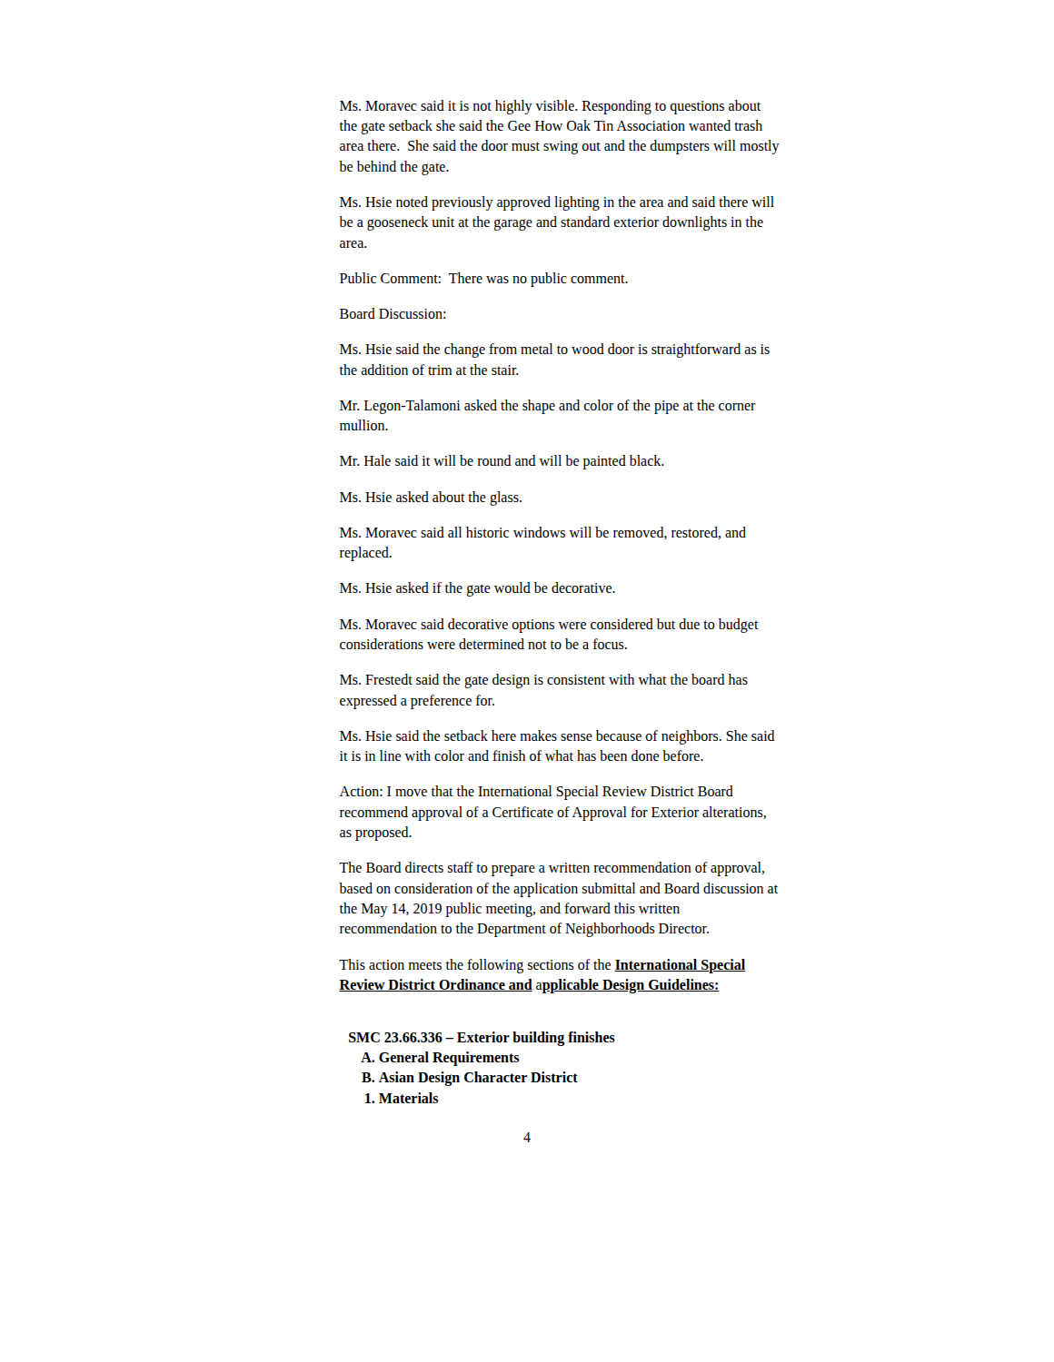Ms. Moravec said it is not highly visible. Responding to questions about the gate setback she said the Gee How Oak Tin Association wanted trash area there. She said the door must swing out and the dumpsters will mostly be behind the gate.
Ms. Hsie noted previously approved lighting in the area and said there will be a gooseneck unit at the garage and standard exterior downlights in the area.
Public Comment: There was no public comment.
Board Discussion:
Ms. Hsie said the change from metal to wood door is straightforward as is the addition of trim at the stair.
Mr. Legon-Talamoni asked the shape and color of the pipe at the corner mullion.
Mr. Hale said it will be round and will be painted black.
Ms. Hsie asked about the glass.
Ms. Moravec said all historic windows will be removed, restored, and replaced.
Ms. Hsie asked if the gate would be decorative.
Ms. Moravec said decorative options were considered but due to budget considerations were determined not to be a focus.
Ms. Frestedt said the gate design is consistent with what the board has expressed a preference for.
Ms. Hsie said the setback here makes sense because of neighbors. She said it is in line with color and finish of what has been done before.
Action: I move that the International Special Review District Board recommend approval of a Certificate of Approval for Exterior alterations, as proposed.
The Board directs staff to prepare a written recommendation of approval, based on consideration of the application submittal and Board discussion at the May 14, 2019 public meeting, and forward this written recommendation to the Department of Neighborhoods Director.
This action meets the following sections of the International Special Review District Ordinance and applicable Design Guidelines:
SMC 23.66.336 – Exterior building finishes
General Requirements
Asian Design Character District
Materials
4